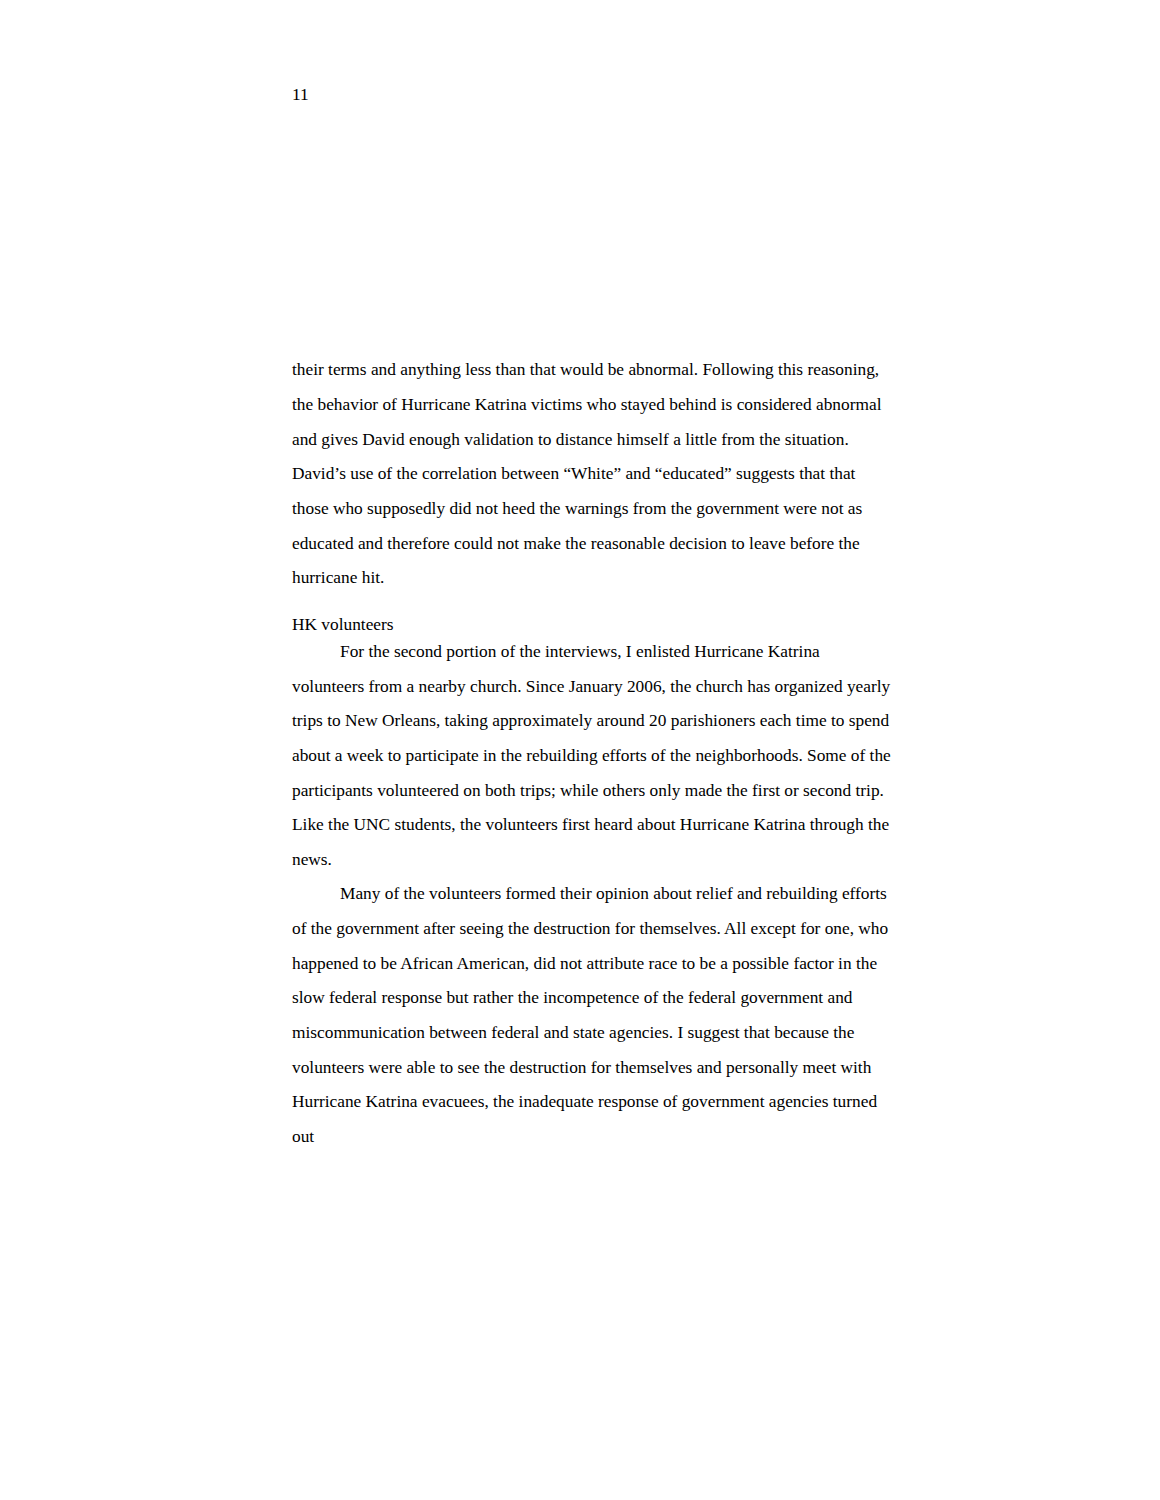11
their terms and anything less than that would be abnormal. Following this reasoning, the behavior of Hurricane Katrina victims who stayed behind is considered abnormal and gives David enough validation to distance himself a little from the situation. David’s use of the correlation between “White” and “educated” suggests that that those who supposedly did not heed the warnings from the government were not as educated and therefore could not make the reasonable decision to leave before the hurricane hit.
HK volunteers
For the second portion of the interviews, I enlisted Hurricane Katrina volunteers from a nearby church. Since January 2006, the church has organized yearly trips to New Orleans, taking approximately around 20 parishioners each time to spend about a week to participate in the rebuilding efforts of the neighborhoods. Some of the participants volunteered on both trips; while others only made the first or second trip. Like the UNC students, the volunteers first heard about Hurricane Katrina through the news.
Many of the volunteers formed their opinion about relief and rebuilding efforts of the government after seeing the destruction for themselves. All except for one, who happened to be African American, did not attribute race to be a possible factor in the slow federal response but rather the incompetence of the federal government and miscommunication between federal and state agencies. I suggest that because the volunteers were able to see the destruction for themselves and personally meet with Hurricane Katrina evacuees, the inadequate response of government agencies turned out